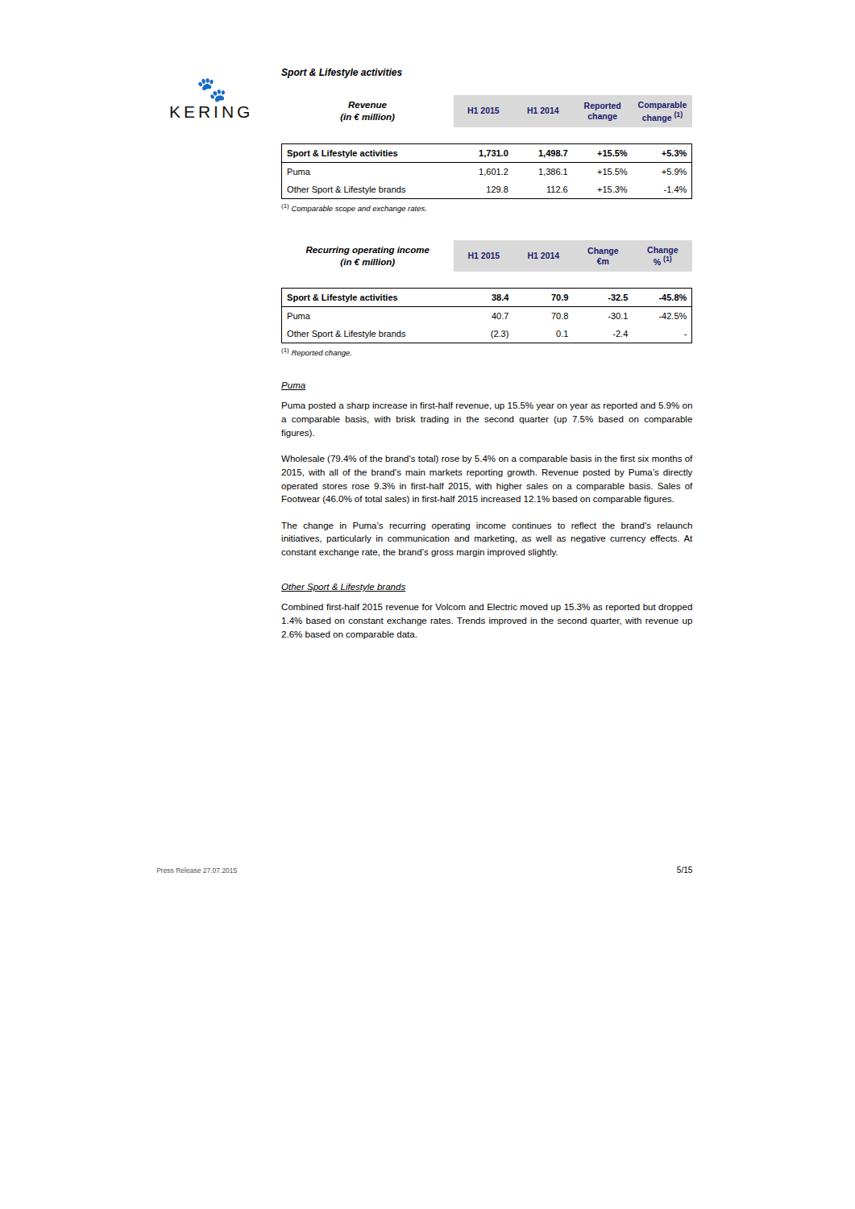🐾 KERING
Sport & Lifestyle activities
| Revenue (in € million) | H1 2015 | H1 2014 | Reported change | Comparable change (1) |
| Sport & Lifestyle activities | 1,731.0 | 1,498.7 | +15.5% | +5.3% |
| Puma | 1,601.2 | 1,386.1 | +15.5% | +5.9% |
| Other Sport & Lifestyle brands | 129.8 | 112.6 | +15.3% | -1.4% |
(1) Comparable scope and exchange rates.
| Recurring operating income (in € million) | H1 2015 | H1 2014 | Change €m | Change % (1) |
| Sport & Lifestyle activities | 38.4 | 70.9 | -32.5 | -45.8% |
| Puma | 40.7 | 70.8 | -30.1 | -42.5% |
| Other Sport & Lifestyle brands | (2.3) | 0.1 | -2.4 | - |
(1) Reported change.
Puma
Puma posted a sharp increase in first-half revenue, up 15.5% year on year as reported and 5.9% on a comparable basis, with brisk trading in the second quarter (up 7.5% based on comparable figures).
Wholesale (79.4% of the brand's total) rose by 5.4% on a comparable basis in the first six months of 2015, with all of the brand's main markets reporting growth. Revenue posted by Puma’s directly operated stores rose 9.3% in first-half 2015, with higher sales on a comparable basis. Sales of Footwear (46.0% of total sales) in first-half 2015 increased 12.1% based on comparable figures.
The change in Puma’s recurring operating income continues to reflect the brand's relaunch initiatives, particularly in communication and marketing, as well as negative currency effects. At constant exchange rate, the brand’s gross margin improved slightly.
Other Sport & Lifestyle brands
Combined first-half 2015 revenue for Volcom and Electric moved up 15.3% as reported but dropped 1.4% based on constant exchange rates. Trends improved in the second quarter, with revenue up 2.6% based on comparable data.
Press Release 27.07.2015
5/15